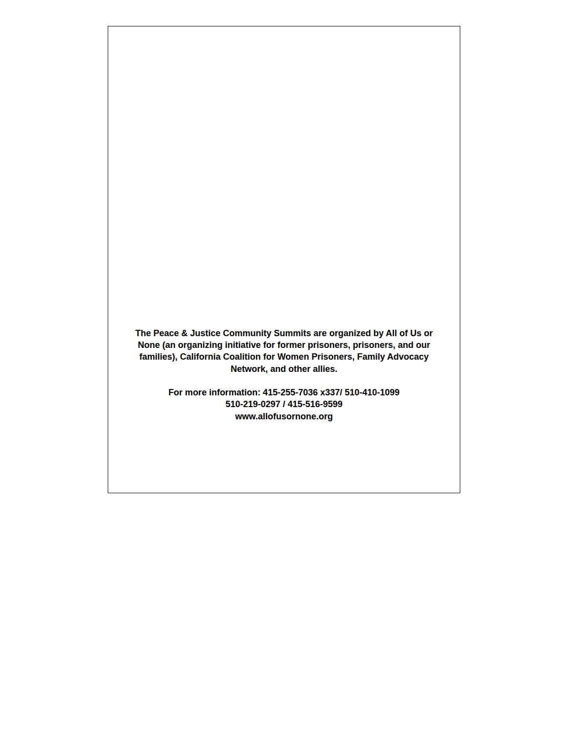The Peace & Justice Community Summits are organized by All of Us or None (an organizing initiative for former prisoners, prisoners, and our families), California Coalition for Women Prisoners, Family Advocacy Network, and other allies.
For more information: 415-255-7036 x337/ 510-410-1099
510-219-0297 / 415-516-9599
www.allofusornone.org